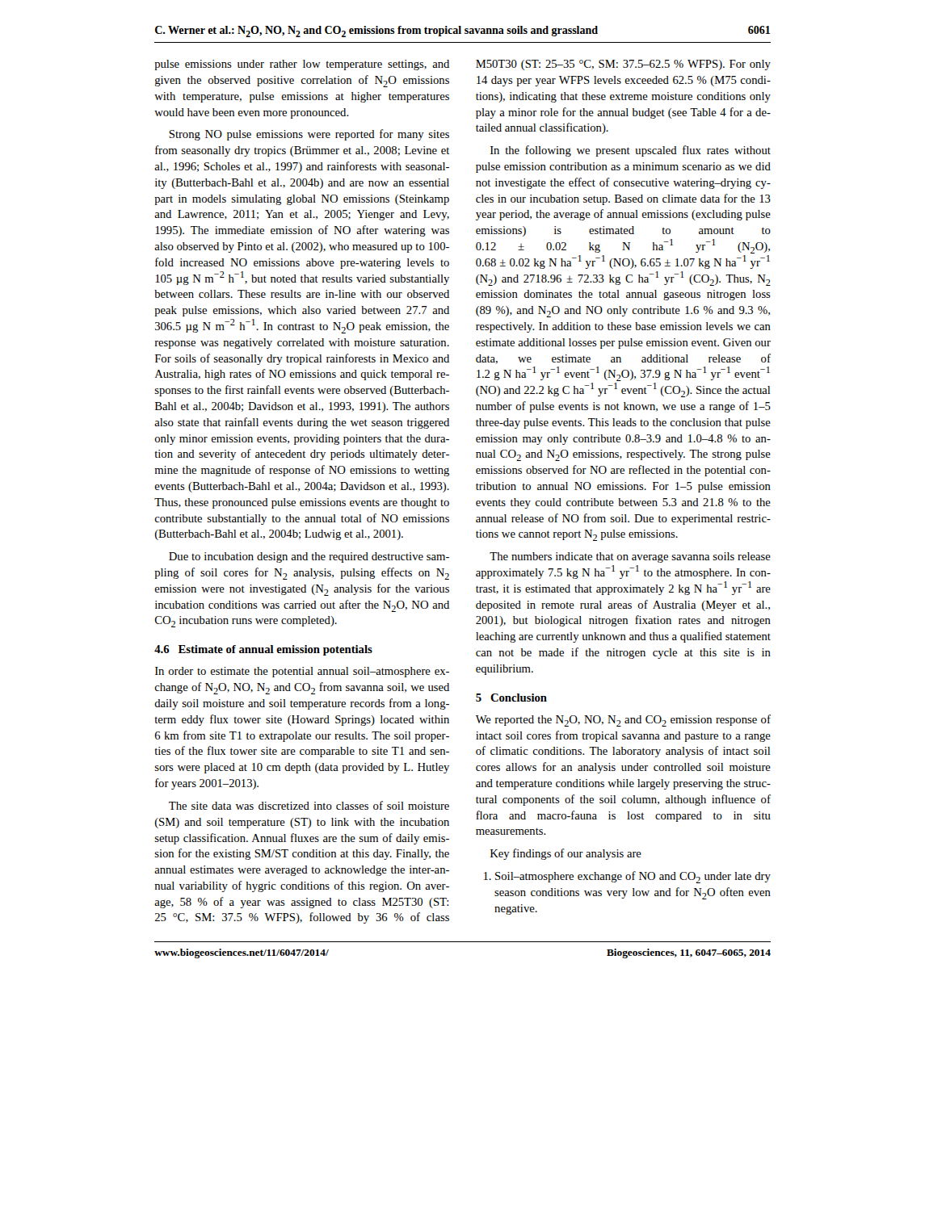C. Werner et al.: N2O, NO, N2 and CO2 emissions from tropical savanna soils and grassland 6061
pulse emissions under rather low temperature settings, and given the observed positive correlation of N2O emissions with temperature, pulse emissions at higher temperatures would have been even more pronounced.
Strong NO pulse emissions were reported for many sites from seasonally dry tropics (Brümmer et al., 2008; Levine et al., 1996; Scholes et al., 1997) and rainforests with seasonality (Butterbach-Bahl et al., 2004b) and are now an essential part in models simulating global NO emissions (Steinkamp and Lawrence, 2011; Yan et al., 2005; Yienger and Levy, 1995). The immediate emission of NO after watering was also observed by Pinto et al. (2002), who measured up to 100-fold increased NO emissions above pre-watering levels to 105 µg N m−2 h−1, but noted that results varied substantially between collars. These results are in-line with our observed peak pulse emissions, which also varied between 27.7 and 306.5 µg N m−2 h−1. In contrast to N2O peak emission, the response was negatively correlated with moisture saturation. For soils of seasonally dry tropical rainforests in Mexico and Australia, high rates of NO emissions and quick temporal responses to the first rainfall events were observed (Butterbach-Bahl et al., 2004b; Davidson et al., 1993, 1991). The authors also state that rainfall events during the wet season triggered only minor emission events, providing pointers that the duration and severity of antecedent dry periods ultimately determine the magnitude of response of NO emissions to wetting events (Butterbach-Bahl et al., 2004a; Davidson et al., 1993). Thus, these pronounced pulse emissions events are thought to contribute substantially to the annual total of NO emissions (Butterbach-Bahl et al., 2004b; Ludwig et al., 2001).
Due to incubation design and the required destructive sampling of soil cores for N2 analysis, pulsing effects on N2 emission were not investigated (N2 analysis for the various incubation conditions was carried out after the N2O, NO and CO2 incubation runs were completed).
4.6 Estimate of annual emission potentials
In order to estimate the potential annual soil–atmosphere exchange of N2O, NO, N2 and CO2 from savanna soil, we used daily soil moisture and soil temperature records from a long-term eddy flux tower site (Howard Springs) located within 6 km from site T1 to extrapolate our results. The soil properties of the flux tower site are comparable to site T1 and sensors were placed at 10 cm depth (data provided by L. Hutley for years 2001–2013).
The site data was discretized into classes of soil moisture (SM) and soil temperature (ST) to link with the incubation setup classification. Annual fluxes are the sum of daily emission for the existing SM/ST condition at this day. Finally, the annual estimates were averaged to acknowledge the inter-annual variability of hygric conditions of this region. On average, 58 % of a year was assigned to class M25T30 (ST: 25 °C, SM: 37.5 % WFPS), followed by 36 % of class M50T30 (ST: 25–35 °C, SM: 37.5–62.5 % WFPS). For only 14 days per year WFPS levels exceeded 62.5 % (M75 conditions), indicating that these extreme moisture conditions only play a minor role for the annual budget (see Table 4 for a detailed annual classification).
In the following we present upscaled flux rates without pulse emission contribution as a minimum scenario as we did not investigate the effect of consecutive watering–drying cycles in our incubation setup. Based on climate data for the 13 year period, the average of annual emissions (excluding pulse emissions) is estimated to amount to 0.12 ± 0.02 kg N ha−1 yr−1 (N2O), 0.68 ± 0.02 kg N ha−1 yr−1 (NO), 6.65 ± 1.07 kg N ha−1 yr−1 (N2) and 2718.96 ± 72.33 kg C ha−1 yr−1 (CO2). Thus, N2 emission dominates the total annual gaseous nitrogen loss (89 %), and N2O and NO only contribute 1.6 % and 9.3 %, respectively. In addition to these base emission levels we can estimate additional losses per pulse emission event. Given our data, we estimate an additional release of 1.2 g N ha−1 yr−1 event−1 (N2O), 37.9 g N ha−1 yr−1 event−1 (NO) and 22.2 kg C ha−1 yr−1 event−1 (CO2). Since the actual number of pulse events is not known, we use a range of 1–5 three-day pulse events. This leads to the conclusion that pulse emission may only contribute 0.8–3.9 and 1.0–4.8 % to annual CO2 and N2O emissions, respectively. The strong pulse emissions observed for NO are reflected in the potential contribution to annual NO emissions. For 1–5 pulse emission events they could contribute between 5.3 and 21.8 % to the annual release of NO from soil. Due to experimental restrictions we cannot report N2 pulse emissions.
The numbers indicate that on average savanna soils release approximately 7.5 kg N ha−1 yr−1 to the atmosphere. In contrast, it is estimated that approximately 2 kg N ha−1 yr−1 are deposited in remote rural areas of Australia (Meyer et al., 2001), but biological nitrogen fixation rates and nitrogen leaching are currently unknown and thus a qualified statement can not be made if the nitrogen cycle at this site is in equilibrium.
5 Conclusion
We reported the N2O, NO, N2 and CO2 emission response of intact soil cores from tropical savanna and pasture to a range of climatic conditions. The laboratory analysis of intact soil cores allows for an analysis under controlled soil moisture and temperature conditions while largely preserving the structural components of the soil column, although influence of flora and macro-fauna is lost compared to in situ measurements.
Key findings of our analysis are
Soil–atmosphere exchange of NO and CO2 under late dry season conditions was very low and for N2O often even negative.
www.biogeosciences.net/11/6047/2014/ Biogeosciences, 11, 6047–6065, 2014